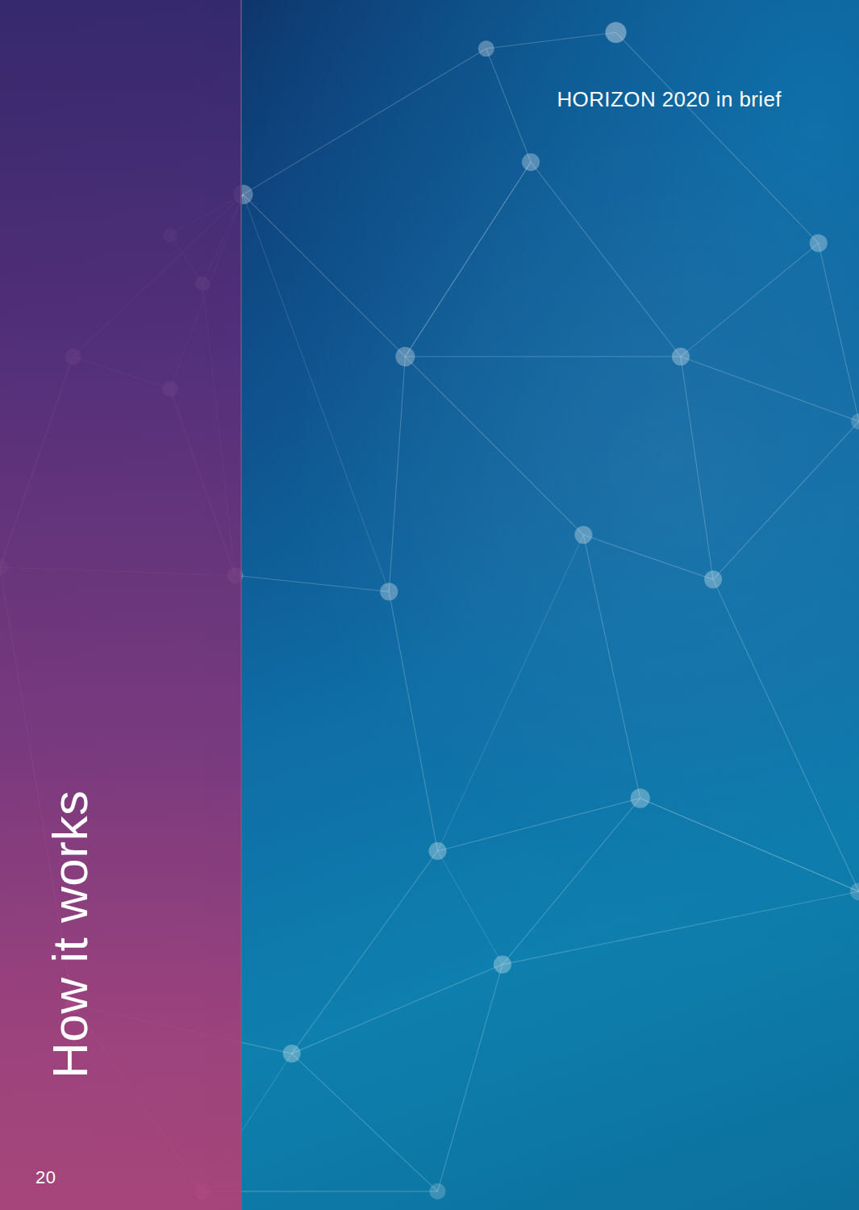HORIZON 2020 in brief
How it works
20